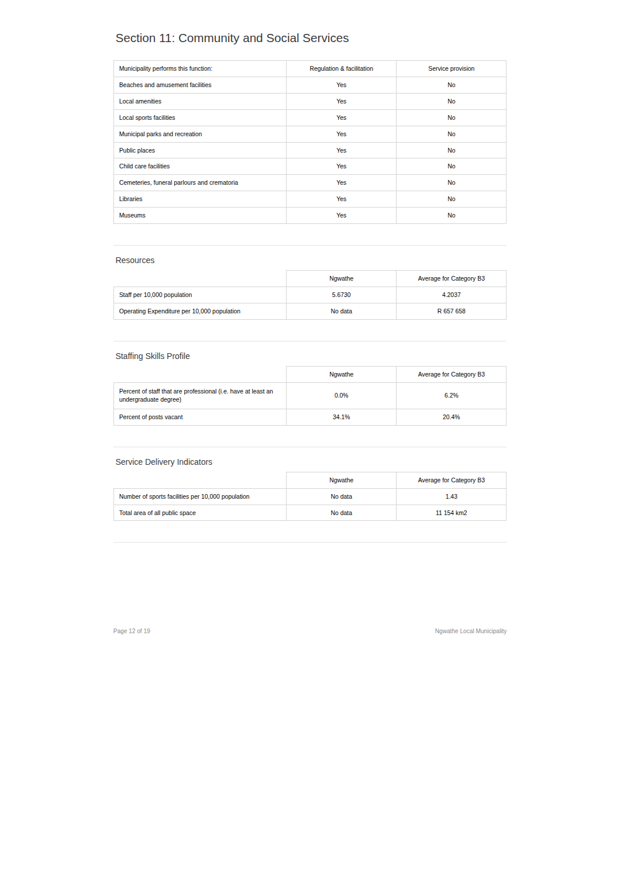Section 11: Community and Social Services
| Municipality performs this function: | Regulation & facilitation | Service provision |
| --- | --- | --- |
| Beaches and amusement facilities | Yes | No |
| Local amenities | Yes | No |
| Local sports facilities | Yes | No |
| Municipal parks and recreation | Yes | No |
| Public places | Yes | No |
| Child care facilities | Yes | No |
| Cemeteries, funeral parlours and crematoria | Yes | No |
| Libraries | Yes | No |
| Museums | Yes | No |
Resources
| | Ngwathe | Average for Category B3 |
| --- | --- | --- |
| Staff per 10,000 population | 5.6730 | 4.2037 |
| Operating Expenditure per 10,000 population | No data | R 657 658 |
Staffing Skills Profile
| | Ngwathe | Average for Category B3 |
| --- | --- | --- |
| Percent of staff that are professional (i.e. have at least an undergraduate degree) | 0.0% | 6.2% |
| Percent of posts vacant | 34.1% | 20.4% |
Service Delivery Indicators
| | Ngwathe | Average for Category B3 |
| --- | --- | --- |
| Number of sports facilities per 10,000 population | No data | 1.43 |
| Total area of all public space | No data | 11 154 km2 |
Page 12 of 19 Ngwathe Local Municipality